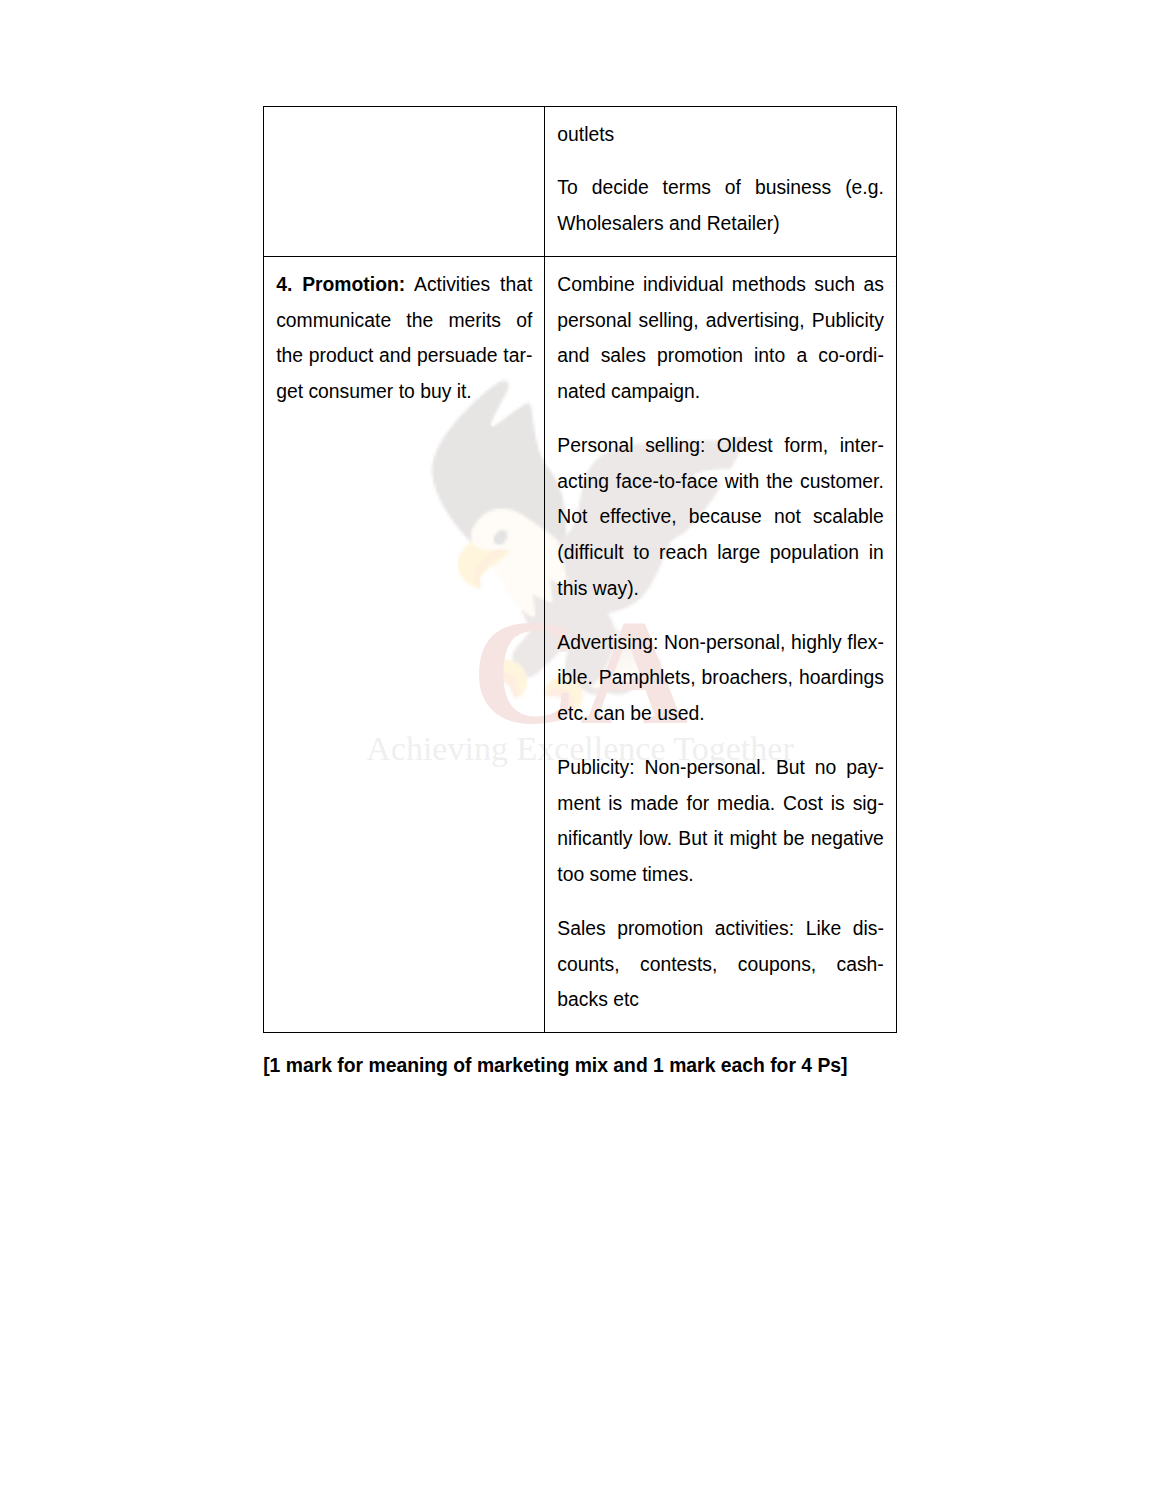🦅
CA
Achieving Excellence Together
| | outlets To decide terms of business (e.g. Wholesalers and Retailer) |
| 4. Promotion: Activities that communicate the merits of the product and persuade target consumer to buy it. | Combine individual methods such as personal selling, advertising, Publicity and sales promotion into a co-ordinated campaign. Personal selling: Oldest form, interacting face-to-face with the customer. Not effective, because not scalable (difficult to reach large population in this way). Advertising: Non-personal, highly flexible. Pamphlets, broachers, hoardings etc. can be used. Publicity: Non-personal. But no payment is made for media. Cost is significantly low. But it might be negative too some times. Sales promotion activities: Like discounts, contests, coupons, cash-backs etc |
[1 mark for meaning of marketing mix and 1 mark each for 4 Ps]